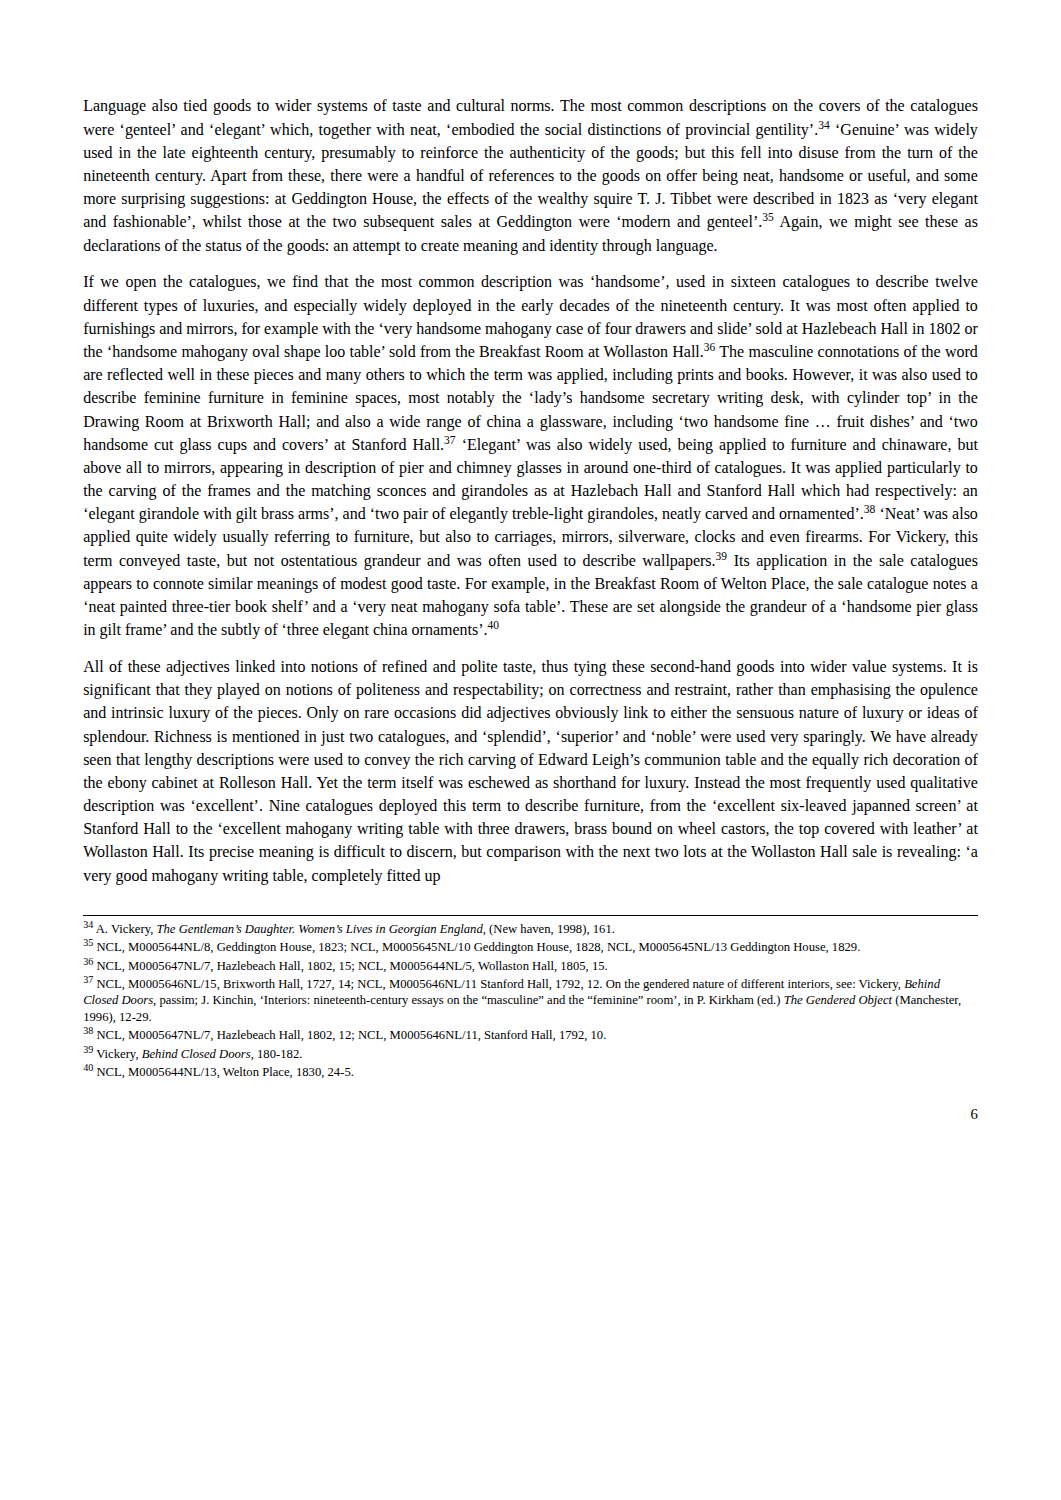Language also tied goods to wider systems of taste and cultural norms. The most common descriptions on the covers of the catalogues were ‘genteel’ and ‘elegant’ which, together with neat, ‘embodied the social distinctions of provincial gentility’.34 ‘Genuine’ was widely used in the late eighteenth century, presumably to reinforce the authenticity of the goods; but this fell into disuse from the turn of the nineteenth century. Apart from these, there were a handful of references to the goods on offer being neat, handsome or useful, and some more surprising suggestions: at Geddington House, the effects of the wealthy squire T. J. Tibbet were described in 1823 as ‘very elegant and fashionable’, whilst those at the two subsequent sales at Geddington were ‘modern and genteel’.35 Again, we might see these as declarations of the status of the goods: an attempt to create meaning and identity through language.
If we open the catalogues, we find that the most common description was ‘handsome’, used in sixteen catalogues to describe twelve different types of luxuries, and especially widely deployed in the early decades of the nineteenth century. It was most often applied to furnishings and mirrors, for example with the ‘very handsome mahogany case of four drawers and slide’ sold at Hazlebeach Hall in 1802 or the ‘handsome mahogany oval shape loo table’ sold from the Breakfast Room at Wollaston Hall.36 The masculine connotations of the word are reflected well in these pieces and many others to which the term was applied, including prints and books. However, it was also used to describe feminine furniture in feminine spaces, most notably the ‘lady’s handsome secretary writing desk, with cylinder top’ in the Drawing Room at Brixworth Hall; and also a wide range of china a glassware, including ‘two handsome fine … fruit dishes’ and ‘two handsome cut glass cups and covers’ at Stanford Hall.37 ‘Elegant’ was also widely used, being applied to furniture and chinaware, but above all to mirrors, appearing in description of pier and chimney glasses in around one-third of catalogues. It was applied particularly to the carving of the frames and the matching sconces and girandoles as at Hazlebach Hall and Stanford Hall which had respectively: an ‘elegant girandole with gilt brass arms’, and ‘two pair of elegantly treble-light girandoles, neatly carved and ornamented’.38 ‘Neat’ was also applied quite widely usually referring to furniture, but also to carriages, mirrors, silverware, clocks and even firearms. For Vickery, this term conveyed taste, but not ostentatious grandeur and was often used to describe wallpapers.39 Its application in the sale catalogues appears to connote similar meanings of modest good taste. For example, in the Breakfast Room of Welton Place, the sale catalogue notes a ‘neat painted three-tier book shelf’ and a ‘very neat mahogany sofa table’. These are set alongside the grandeur of a ‘handsome pier glass in gilt frame’ and the subtly of ‘three elegant china ornaments’.40
All of these adjectives linked into notions of refined and polite taste, thus tying these second-hand goods into wider value systems. It is significant that they played on notions of politeness and respectability; on correctness and restraint, rather than emphasising the opulence and intrinsic luxury of the pieces. Only on rare occasions did adjectives obviously link to either the sensuous nature of luxury or ideas of splendour. Richness is mentioned in just two catalogues, and ‘splendid’, ‘superior’ and ‘noble’ were used very sparingly. We have already seen that lengthy descriptions were used to convey the rich carving of Edward Leigh’s communion table and the equally rich decoration of the ebony cabinet at Rolleson Hall. Yet the term itself was eschewed as shorthand for luxury. Instead the most frequently used qualitative description was ‘excellent’. Nine catalogues deployed this term to describe furniture, from the ‘excellent six-leaved japanned screen’ at Stanford Hall to the ‘excellent mahogany writing table with three drawers, brass bound on wheel castors, the top covered with leather’ at Wollaston Hall. Its precise meaning is difficult to discern, but comparison with the next two lots at the Wollaston Hall sale is revealing: ‘a very good mahogany writing table, completely fitted up
34 A. Vickery, The Gentleman’s Daughter. Women’s Lives in Georgian England, (New haven, 1998), 161.
35 NCL, M0005644NL/8, Geddington House, 1823; NCL, M0005645NL/10 Geddington House, 1828, NCL, M0005645NL/13 Geddington House, 1829.
36 NCL, M0005647NL/7, Hazlebeach Hall, 1802, 15; NCL, M0005644NL/5, Wollaston Hall, 1805, 15.
37 NCL, M0005646NL/15, Brixworth Hall, 1727, 14; NCL, M0005646NL/11 Stanford Hall, 1792, 12. On the gendered nature of different interiors, see: Vickery, Behind Closed Doors, passim; J. Kinchin, ‘Interiors: nineteenth-century essays on the “masculine” and the “feminine” room’, in P. Kirkham (ed.) The Gendered Object (Manchester, 1996), 12-29.
38 NCL, M0005647NL/7, Hazlebeach Hall, 1802, 12; NCL, M0005646NL/11, Stanford Hall, 1792, 10.
39 Vickery, Behind Closed Doors, 180-182.
40 NCL, M0005644NL/13, Welton Place, 1830, 24-5.
6